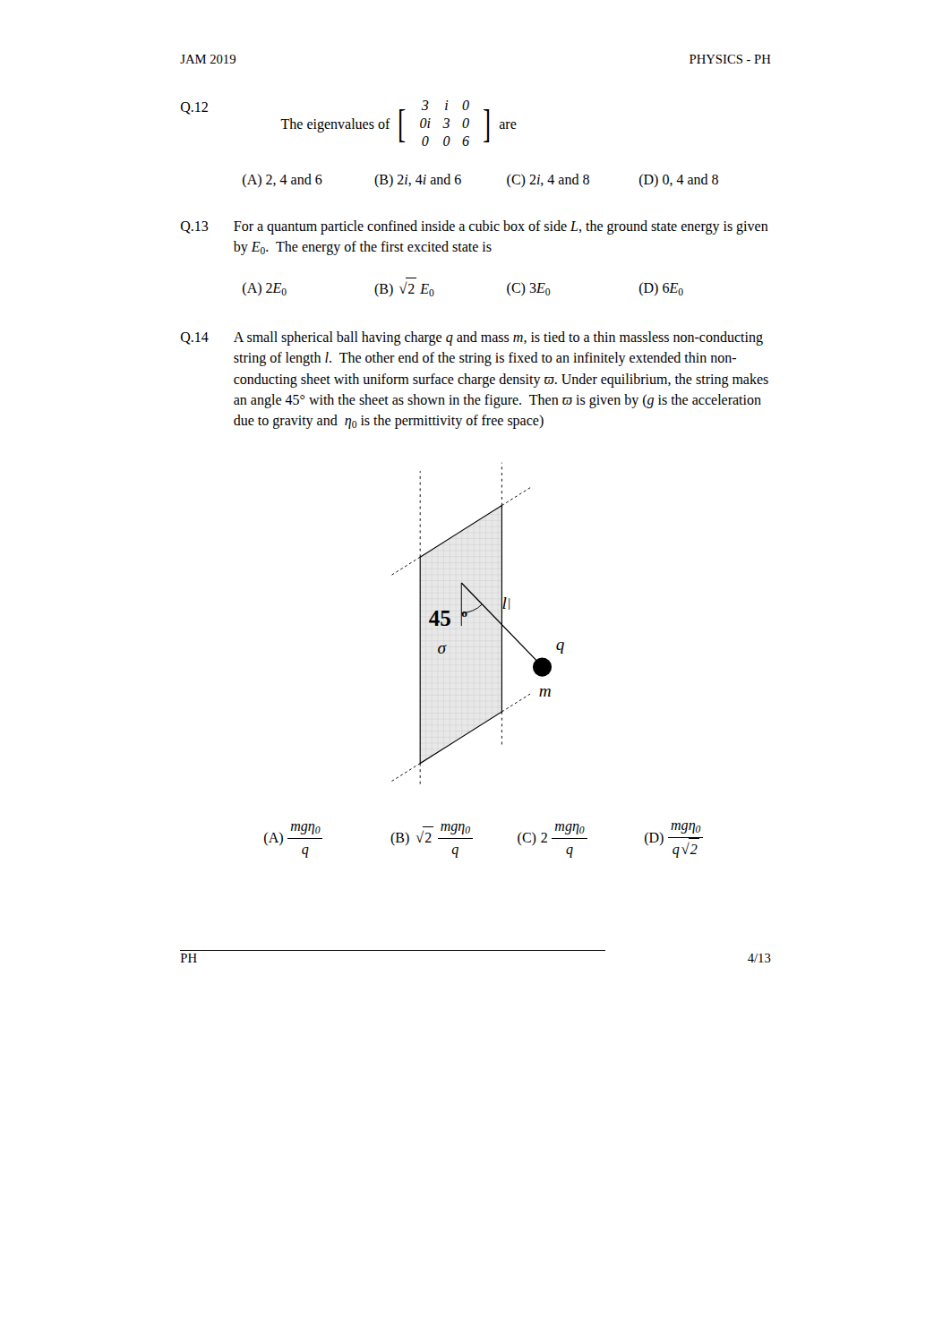JAM 2019 PHYSICS - PH
Q.12
The eigenvalues of [
| 3 | i | 0 |
| 0i | 3 | 0 |
| 0 | 0 | 6 |
] are
(A) 2, 4 and 6
(B) 2i, 4i and 6
(C) 2i, 4 and 8
(D) 0, 4 and 8
Q.13
For a quantum particle confined inside a cubic box of side L, the ground state energy is given by E 0. The energy of the first excited state is
(A) 2E 0
(B) 2 E 0
(C) 3E 0
(D) 6E 0
Q.14
A small spherical ball having charge q and mass m, is tied to a thin massless non-conducting string of length l. The other end of the string is fixed to an infinitely extended thin non-conducting sheet with uniform surface charge density ϖ. Under equilibrium, the string makes an angle 45° with the sheet as shown in the figure. Then ϖ is given by (g is the acceleration due to gravity and η 0 is the permittivity of free space)
45 o σ l | q m
(A) mgη0 q
(B) 2 mgη0 q
(C) 2 mgη0 q
(D) mgη0 q 2
PH 4/13